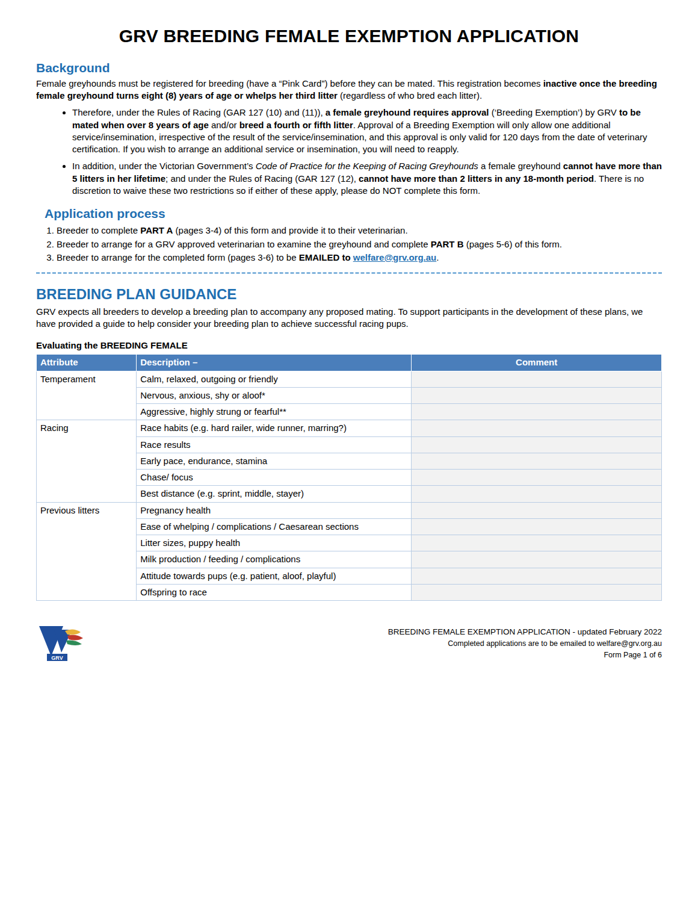GRV BREEDING FEMALE EXEMPTION APPLICATION
Background
Female greyhounds must be registered for breeding (have a “Pink Card”) before they can be mated. This registration becomes inactive once the breeding female greyhound turns eight (8) years of age or whelps her third litter (regardless of who bred each litter).
Therefore, under the Rules of Racing (GAR 127 (10) and (11)), a female greyhound requires approval (‘Breeding Exemption’) by GRV to be mated when over 8 years of age and/or breed a fourth or fifth litter. Approval of a Breeding Exemption will only allow one additional service/insemination, irrespective of the result of the service/insemination, and this approval is only valid for 120 days from the date of veterinary certification. If you wish to arrange an additional service or insemination, you will need to reapply.
In addition, under the Victorian Government’s Code of Practice for the Keeping of Racing Greyhounds a female greyhound cannot have more than 5 litters in her lifetime; and under the Rules of Racing (GAR 127 (12), cannot have more than 2 litters in any 18-month period. There is no discretion to waive these two restrictions so if either of these apply, please do NOT complete this form.
Application process
Breeder to complete PART A (pages 3-4) of this form and provide it to their veterinarian.
Breeder to arrange for a GRV approved veterinarian to examine the greyhound and complete PART B (pages 5-6) of this form.
Breeder to arrange for the completed form (pages 3-6) to be EMAILED to welfare@grv.org.au.
BREEDING PLAN GUIDANCE
GRV expects all breeders to develop a breeding plan to accompany any proposed mating. To support participants in the development of these plans, we have provided a guide to help consider your breeding plan to achieve successful racing pups.
Evaluating the BREEDING FEMALE
| Attribute | Description – | Comment |
| --- | --- | --- |
| Temperament | Calm, relaxed, outgoing or friendly | |
| Nervous, anxious, shy or aloof* | |
| Aggressive, highly strung or fearful** | |
| Racing | Race habits (e.g. hard railer, wide runner, marring?) | |
| Race results | |
| Early pace, endurance, stamina | |
| Chase/ focus | |
| Best distance (e.g. sprint, middle, stayer) | |
| Previous litters | Pregnancy health | |
| Ease of whelping / complications / Caesarean sections | |
| Litter sizes, puppy health | |
| Milk production / feeding / complications | |
| Attitude towards pups (e.g. patient, aloof, playful) | |
| Offspring to race | |
GRV
BREEDING FEMALE EXEMPTION APPLICATION - updated February 2022
Completed applications are to be emailed to welfare@grv.org.au
Form Page 1 of 6